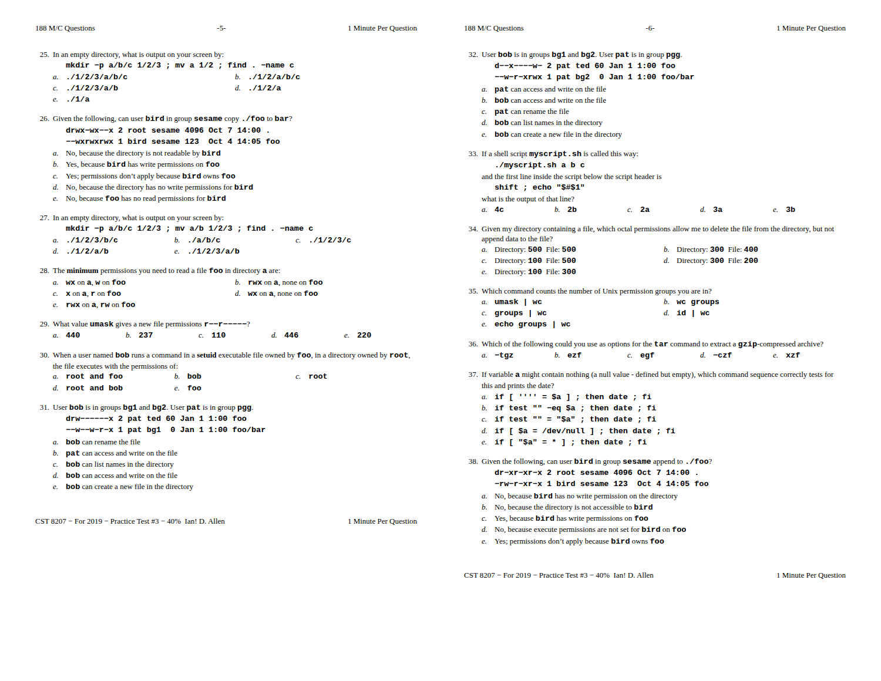188 M/C Questions
-5-
1 Minute Per Question
25. In an empty directory, what is output on your screen by:
mkdir −p a/b/c 1/2/3 ; mv a 1/2 ; find . −name c
a../1/2/3/a/b/c
b../1/2/a/b/c
c../1/2/3/a/b
d../1/2/a
e../1/a
26. Given the following, can user bird in group sesame copy ./foo to bar?
drwx−wx−−x 2 root sesame 4096 Oct 7 14:00 .
−−wxrwxrwx 1 bird sesame 123 Oct 4 14:05 foo
a. No, because the directory is not readable by bird
b. Yes, because bird has write permissions on foo
c. Yes; permissions don’t apply because bird owns foo
d. No, because the directory has no write permissions for bird
e. No, because foo has no read permissions for bird
27. In an empty directory, what is output on your screen by:
mkdir −p a/b/c 1/2/3 ; mv a/b 1/2/3 ; find . −name c
a../1/2/3/b/c
b../a/b/c
c../1/2/3/c
d../1/2/a/b
e../1/2/3/a/b
28. The minimum permissions you need to read a file foo in directory a are:
a. wx on a, w on foo
b. rwx on a, none on foo
c. x on a, r on foo
d. wx on a, none on foo
e. rwx on a, rw on foo
29. What value umask gives a new file permissions r−−r−−−−−?
a. 440
b. 237
c. 110
d. 446
e. 220
30. When a user named bob runs a command in a setuid executable file owned by foo, in a directory owned by root, the file executes with the permissions of:
a. root and foo
b. bob
c. root
d. root and bob
e. foo
31. User bob is in groups bg1 and bg2. User pat is in group pgg.
drw−−−−−−x 2 pat ted 60 Jan 1 1:00 foo
−−w−−w−r−x 1 pat bg1 0 Jan 1 1:00 foo/bar
a. bob can rename the file
b. pat can access and write on the file
c. bob can list names in the directory
d. bob can access and write on the file
e. bob can create a new file in the directory
CST 8207 − For 2019 − Practice Test #3 − 40% Ian! D. Allen
1 Minute Per Question
188 M/C Questions
-6-
1 Minute Per Question
32. User bob is in groups bg1 and bg2. User pat is in group pgg.
d−−x−−−−w− 2 pat ted 60 Jan 1 1:00 foo
−−w−r−xrwx 1 pat bg2 0 Jan 1 1:00 foo/bar
a. pat can access and write on the file
b. bob can access and write on the file
c. pat can rename the file
d. bob can list names in the directory
e. bob can create a new file in the directory
33. If a shell script myscript.sh is called this way:
./myscript.sh a b c
and the first line inside the script below the script header is
shift ; echo "$#$1"
what is the output of that line?
a. 4c
b. 2b
c. 2a
d. 3a
e. 3b
34. Given my directory containing a file, which octal permissions allow me to delete the file from the directory, but not append data to the file?
a. Directory: 500 File: 500
b. Directory: 300 File: 400
c. Directory: 100 File: 500
d. Directory: 300 File: 200
e. Directory: 100 File: 300
35. Which command counts the number of Unix permission groups you are in?
a. umask | wc
b. wc groups
c. groups | wc
d. id | wc
e. echo groups | wc
36. Which of the following could you use as options for the tar command to extract a gzip-compressed archive?
a.−tgz
b. ezf
c. egf
d.−czf
e. xzf
37. If variable a might contain nothing (a null value - defined but empty), which command sequence correctly tests for this and prints the date?
a. if [ '''' = $a ] ; then date ; fi
b. if test "" −eq $a ; then date ; fi
c. if test "" = "$a" ; then date ; fi
d. if [ $a = /dev/null ] ; then date ; fi
e. if [ "$a" = * ] ; then date ; fi
38. Given the following, can user bird in group sesame append to ./foo?
dr−xr−xr−x 2 root sesame 4096 Oct 7 14:00 .
−rw−r−xr−x 1 bird sesame 123 Oct 4 14:05 foo
a. No, because bird has no write permission on the directory
b. No, because the directory is not accessible to bird
c. Yes, because bird has write permissions on foo
d. No, because execute permissions are not set for bird on foo
e. Yes; permissions don’t apply because bird owns foo
CST 8207 − For 2019 − Practice Test #3 − 40% Ian! D. Allen
1 Minute Per Question